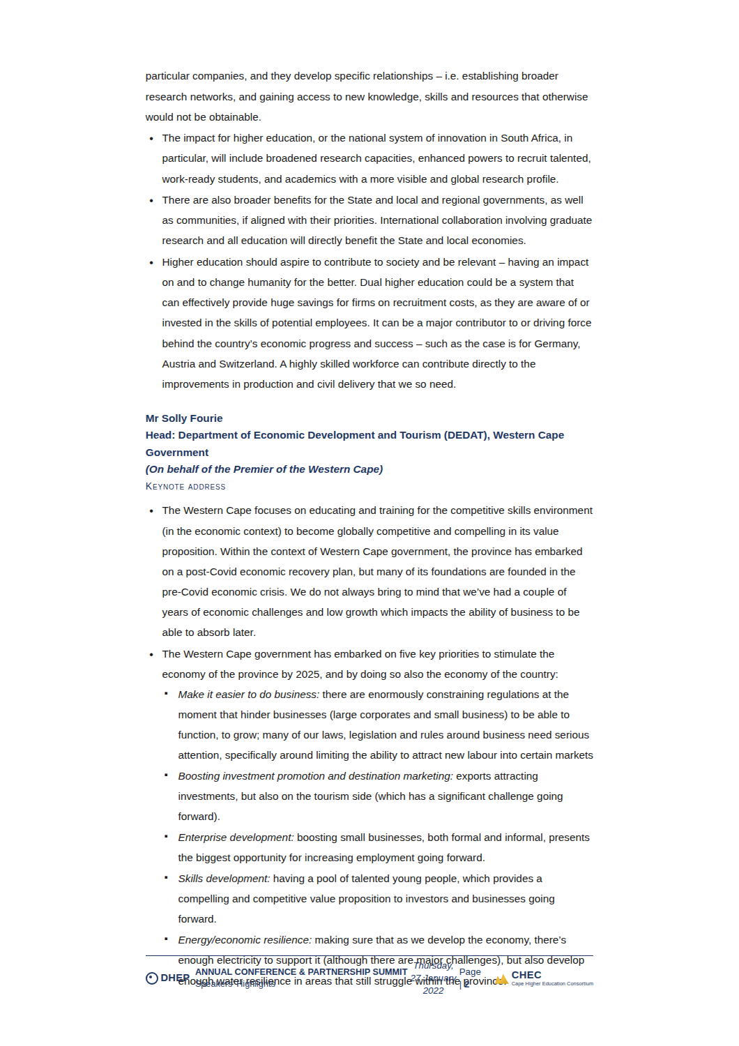particular companies, and they develop specific relationships – i.e. establishing broader research networks, and gaining access to new knowledge, skills and resources that otherwise would not be obtainable.
The impact for higher education, or the national system of innovation in South Africa, in particular, will include broadened research capacities, enhanced powers to recruit talented, work-ready students, and academics with a more visible and global research profile.
There are also broader benefits for the State and local and regional governments, as well as communities, if aligned with their priorities. International collaboration involving graduate research and all education will directly benefit the State and local economies.
Higher education should aspire to contribute to society and be relevant – having an impact on and to change humanity for the better. Dual higher education could be a system that can effectively provide huge savings for firms on recruitment costs, as they are aware of or invested in the skills of potential employees. It can be a major contributor to or driving force behind the country’s economic progress and success – such as the case is for Germany, Austria and Switzerland. A highly skilled workforce can contribute directly to the improvements in production and civil delivery that we so need.
Mr Solly Fourie
Head: Department of Economic Development and Tourism (DEDAT), Western Cape Government
(On behalf of the Premier of the Western Cape)
KEYNOTE ADDRESS
The Western Cape focuses on educating and training for the competitive skills environment (in the economic context) to become globally competitive and compelling in its value proposition. Within the context of Western Cape government, the province has embarked on a post-Covid economic recovery plan, but many of its foundations are founded in the pre-Covid economic crisis. We do not always bring to mind that we’ve had a couple of years of economic challenges and low growth which impacts the ability of business to be able to absorb later.
The Western Cape government has embarked on five key priorities to stimulate the economy of the province by 2025, and by doing so also the economy of the country:
Make it easier to do business: there are enormously constraining regulations at the moment that hinder businesses (large corporates and small business) to be able to function, to grow; many of our laws, legislation and rules around business need serious attention, specifically around limiting the ability to attract new labour into certain markets
Boosting investment promotion and destination marketing: exports attracting investments, but also on the tourism side (which has a significant challenge going forward).
Enterprise development: boosting small businesses, both formal and informal, presents the biggest opportunity for increasing employment going forward.
Skills development: having a pool of talented young people, which provides a compelling and competitive value proposition to investors and businesses going forward.
Energy/economic resilience: making sure that as we develop the economy, there’s enough electricity to support it (although there are major challenges), but also develop enough water resilience in areas that still struggle within the province.
DHEP
ANNUAL CONFERENCE & PARTNERSHIP SUMMIT
Speakers’ Highlights
Thursday, 27 January 2022
Page | 2
CHEC Cape Higher Education Consortium